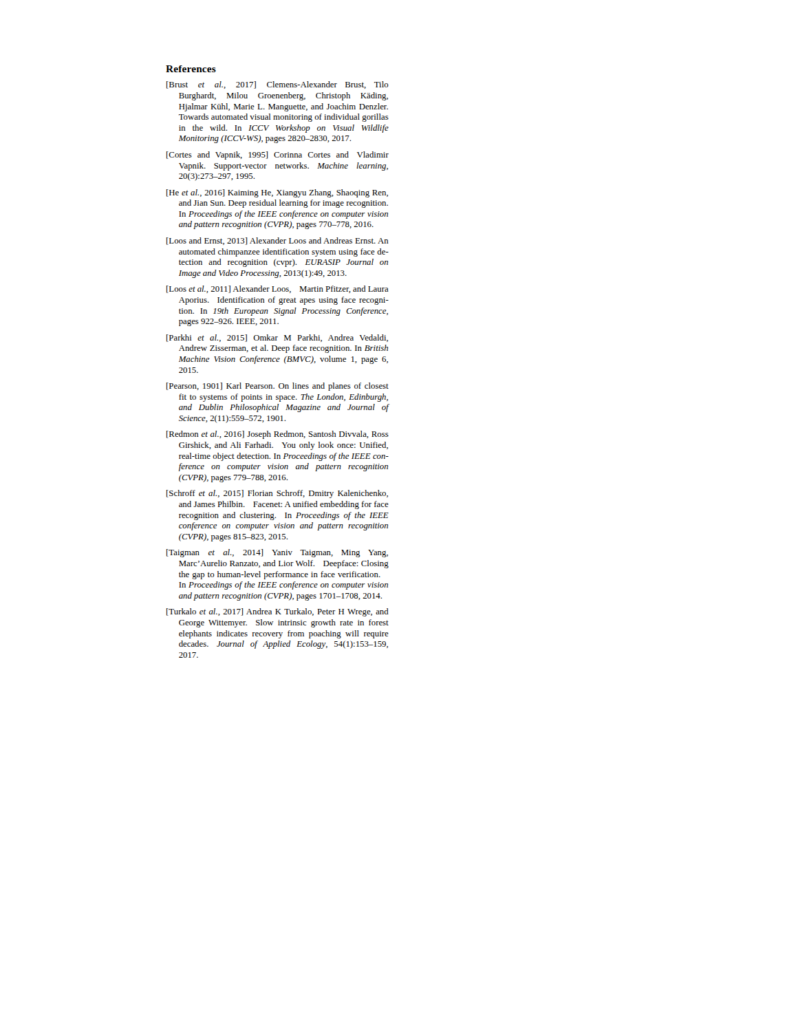References
[Brust et al., 2017] Clemens-Alexander Brust, Tilo Burghardt, Milou Groenenberg, Christoph Käding, Hjalmar Kühl, Marie L. Manguette, and Joachim Denzler. Towards automated visual monitoring of individual gorillas in the wild. In ICCV Workshop on Visual Wildlife Monitoring (ICCV-WS), pages 2820–2830, 2017.
[Cortes and Vapnik, 1995] Corinna Cortes and Vladimir Vapnik. Support-vector networks. Machine learning, 20(3):273–297, 1995.
[He et al., 2016] Kaiming He, Xiangyu Zhang, Shaoqing Ren, and Jian Sun. Deep residual learning for image recognition. In Proceedings of the IEEE conference on computer vision and pattern recognition (CVPR), pages 770–778, 2016.
[Loos and Ernst, 2013] Alexander Loos and Andreas Ernst. An automated chimpanzee identification system using face detection and recognition (cvpr). EURASIP Journal on Image and Video Processing, 2013(1):49, 2013.
[Loos et al., 2011] Alexander Loos, Martin Pfitzer, and Laura Aporius. Identification of great apes using face recognition. In 19th European Signal Processing Conference, pages 922–926. IEEE, 2011.
[Parkhi et al., 2015] Omkar M Parkhi, Andrea Vedaldi, Andrew Zisserman, et al. Deep face recognition. In British Machine Vision Conference (BMVC), volume 1, page 6, 2015.
[Pearson, 1901] Karl Pearson. On lines and planes of closest fit to systems of points in space. The London, Edinburgh, and Dublin Philosophical Magazine and Journal of Science, 2(11):559–572, 1901.
[Redmon et al., 2016] Joseph Redmon, Santosh Divvala, Ross Girshick, and Ali Farhadi. You only look once: Unified, real-time object detection. In Proceedings of the IEEE conference on computer vision and pattern recognition (CVPR), pages 779–788, 2016.
[Schroff et al., 2015] Florian Schroff, Dmitry Kalenichenko, and James Philbin. Facenet: A unified embedding for face recognition and clustering. In Proceedings of the IEEE conference on computer vision and pattern recognition (CVPR), pages 815–823, 2015.
[Taigman et al., 2014] Yaniv Taigman, Ming Yang, Marc’Aurelio Ranzato, and Lior Wolf. Deepface: Closing the gap to human-level performance in face verification. In Proceedings of the IEEE conference on computer vision and pattern recognition (CVPR), pages 1701–1708, 2014.
[Turkalo et al., 2017] Andrea K Turkalo, Peter H Wrege, and George Wittemyer. Slow intrinsic growth rate in forest elephants indicates recovery from poaching will require decades. Journal of Applied Ecology, 54(1):153–159, 2017.